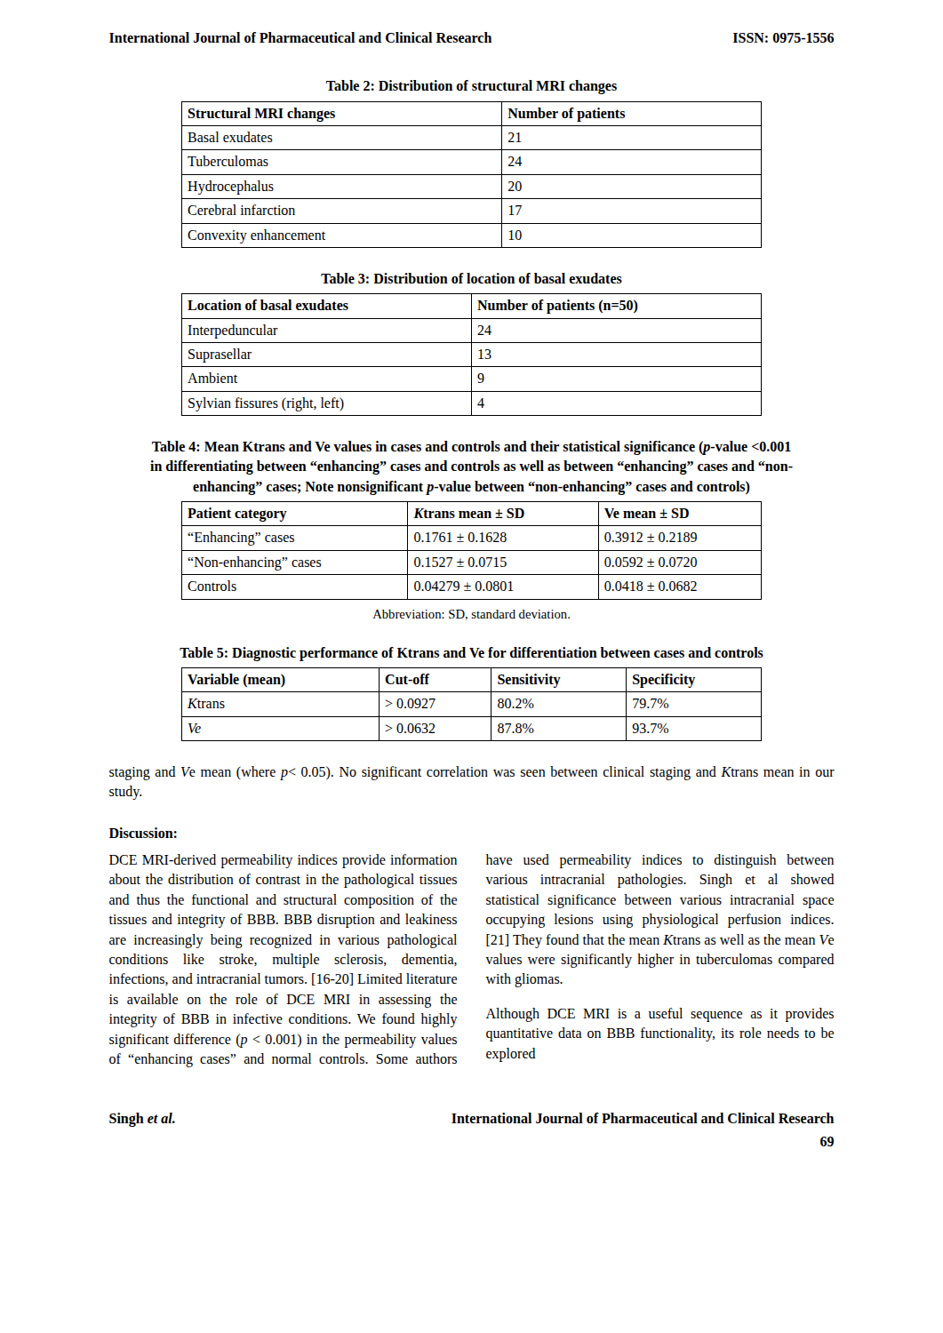International Journal of Pharmaceutical and Clinical Research ISSN: 0975-1556
Table 2: Distribution of structural MRI changes
| Structural MRI changes | Number of patients |
| --- | --- |
| Basal exudates | 21 |
| Tuberculomas | 24 |
| Hydrocephalus | 20 |
| Cerebral infarction | 17 |
| Convexity enhancement | 10 |
Table 3: Distribution of location of basal exudates
| Location of basal exudates | Number of patients (n=50) |
| --- | --- |
| Interpeduncular | 24 |
| Suprasellar | 13 |
| Ambient | 9 |
| Sylvian fissures (right, left) | 4 |
Table 4: Mean Ktrans and Ve values in cases and controls and their statistical significance (p-value <0.001 in differentiating between “enhancing” cases and controls as well as between “enhancing” cases and “non-enhancing” cases; Note nonsignificant p-value between “non-enhancing” cases and controls)
| Patient category | K trans mean ± SD | Ve mean ± SD |
| --- | --- | --- |
| “Enhancing” cases | 0.1761 ± 0.1628 | 0.3912 ± 0.2189 |
| “Non-enhancing” cases | 0.1527 ± 0.0715 | 0.0592 ± 0.0720 |
| Controls | 0.04279 ± 0.0801 | 0.0418 ± 0.0682 |
Abbreviation: SD, standard deviation.
Table 5: Diagnostic performance of Ktrans and Ve for differentiation between cases and controls
| Variable (mean) | Cut-off | Sensitivity | Specificity |
| --- | --- | --- | --- |
| K trans | > 0.0927 | 80.2% | 79.7% |
| Ve | > 0.0632 | 87.8% | 93.7% |
staging and Ve mean (where p< 0.05). No significant correlation was seen between clinical staging and Ktrans mean in our study.
Discussion:
DCE MRI-derived permeability indices provide information about the distribution of contrast in the pathological tissues and thus the functional and structural composition of the tissues and integrity of BBB. BBB disruption and leakiness are increasingly being recognized in various pathological conditions like stroke, multiple sclerosis, dementia, infections, and intracranial tumors. [16-20] Limited literature is available on the role of DCE MRI in assessing the integrity of BBB in infective conditions. We found highly significant difference (p < 0.001) in the permeability values of “enhancing cases” and normal controls. Some authors have used permeability indices to distinguish between various intracranial pathologies. Singh et al showed statistical significance between various intracranial space occupying lesions using physiological perfusion indices. [21] They found that the mean Ktrans as well as the mean Ve values were significantly higher in tuberculomas compared with gliomas.
Although DCE MRI is a useful sequence as it provides quantitative data on BBB functionality, its role needs to be explored
Singh et al. International Journal of Pharmaceutical and Clinical Research
69